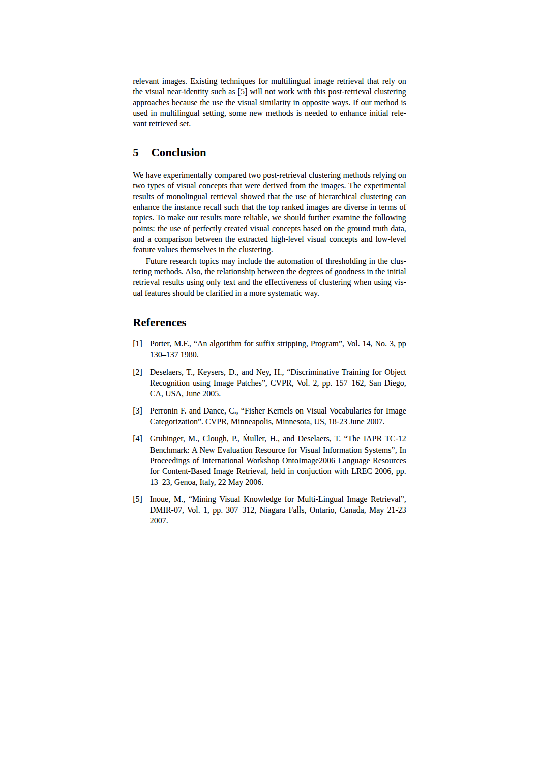relevant images. Existing techniques for multilingual image retrieval that rely on the visual near-identity such as [5] will not work with this post-retrieval clustering approaches because the use the visual similarity in opposite ways. If our method is used in multilingual setting, some new methods is needed to enhance initial relevant retrieved set.
5 Conclusion
We have experimentally compared two post-retrieval clustering methods relying on two types of visual concepts that were derived from the images. The experimental results of monolingual retrieval showed that the use of hierarchical clustering can enhance the instance recall such that the top ranked images are diverse in terms of topics. To make our results more reliable, we should further examine the following points: the use of perfectly created visual concepts based on the ground truth data, and a comparison between the extracted high-level visual concepts and low-level feature values themselves in the clustering.
Future research topics may include the automation of thresholding in the clustering methods. Also, the relationship between the degrees of goodness in the initial retrieval results using only text and the effectiveness of clustering when using visual features should be clarified in a more systematic way.
References
[1] Porter, M.F., “An algorithm for suffix stripping, Program”, Vol. 14, No. 3, pp 130–137 1980.
[2] Deselaers, T., Keysers, D., and Ney, H., “Discriminative Training for Object Recognition using Image Patches”, CVPR, Vol. 2, pp. 157–162, San Diego, CA, USA, June 2005.
[3] Perronin F. and Dance, C., “Fisher Kernels on Visual Vocabularies for Image Categorization”. CVPR, Minneapolis, Minnesota, US, 18-23 June 2007.
[4] Grubinger, M., Clough, P., Ḿuller, H., and Deselaers, T. “The IAPR TC-12 Benchmark: A New Evaluation Resource for Visual Information Systems”, In Proceedings of International Workshop OntoImage2006 Language Resources for Content-Based Image Retrieval, held in conjuction with LREC 2006, pp. 13–23, Genoa, Italy, 22 May 2006.
[5] Inoue, M., “Mining Visual Knowledge for Multi-Lingual Image Retrieval”, DMIR-07, Vol. 1, pp. 307–312, Niagara Falls, Ontario, Canada, May 21-23 2007.